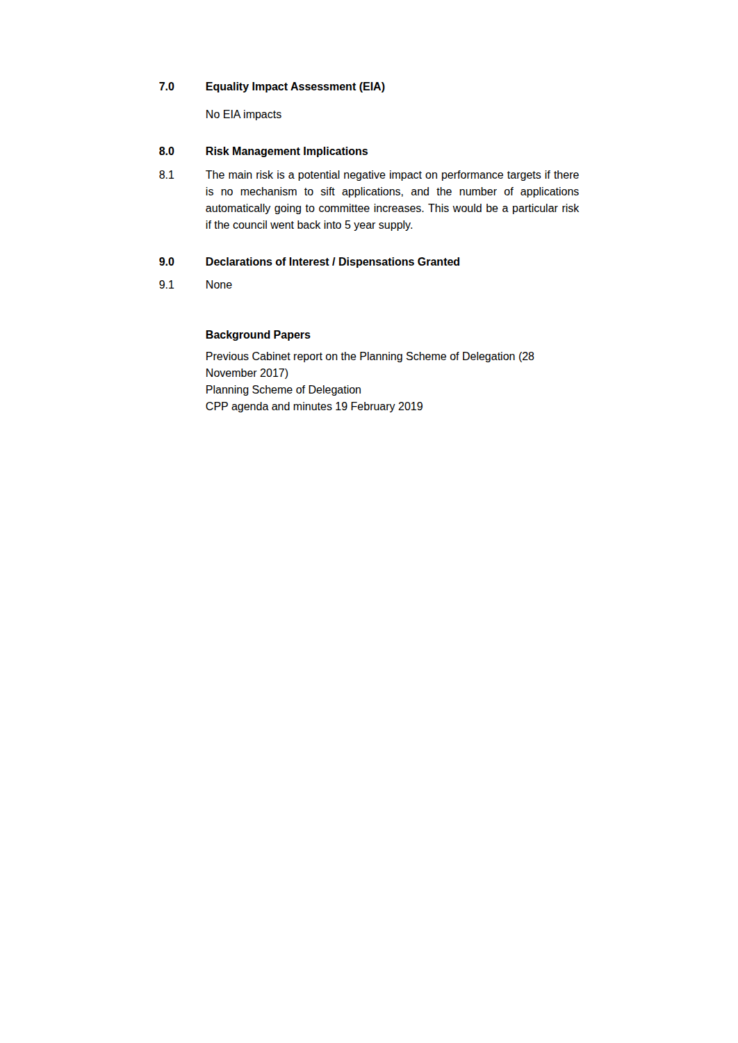7.0
Equality Impact Assessment (EIA)
No EIA impacts
8.0
Risk Management Implications
8.1
The main risk is a potential negative impact on performance targets if there is no mechanism to sift applications, and the number of applications automatically going to committee increases. This would be a particular risk if the council went back into 5 year supply.
9.0
Declarations of Interest / Dispensations Granted
9.1
None
Background Papers
Previous Cabinet report on the Planning Scheme of Delegation (28 November 2017)
Planning Scheme of Delegation
CPP agenda and minutes 19 February 2019